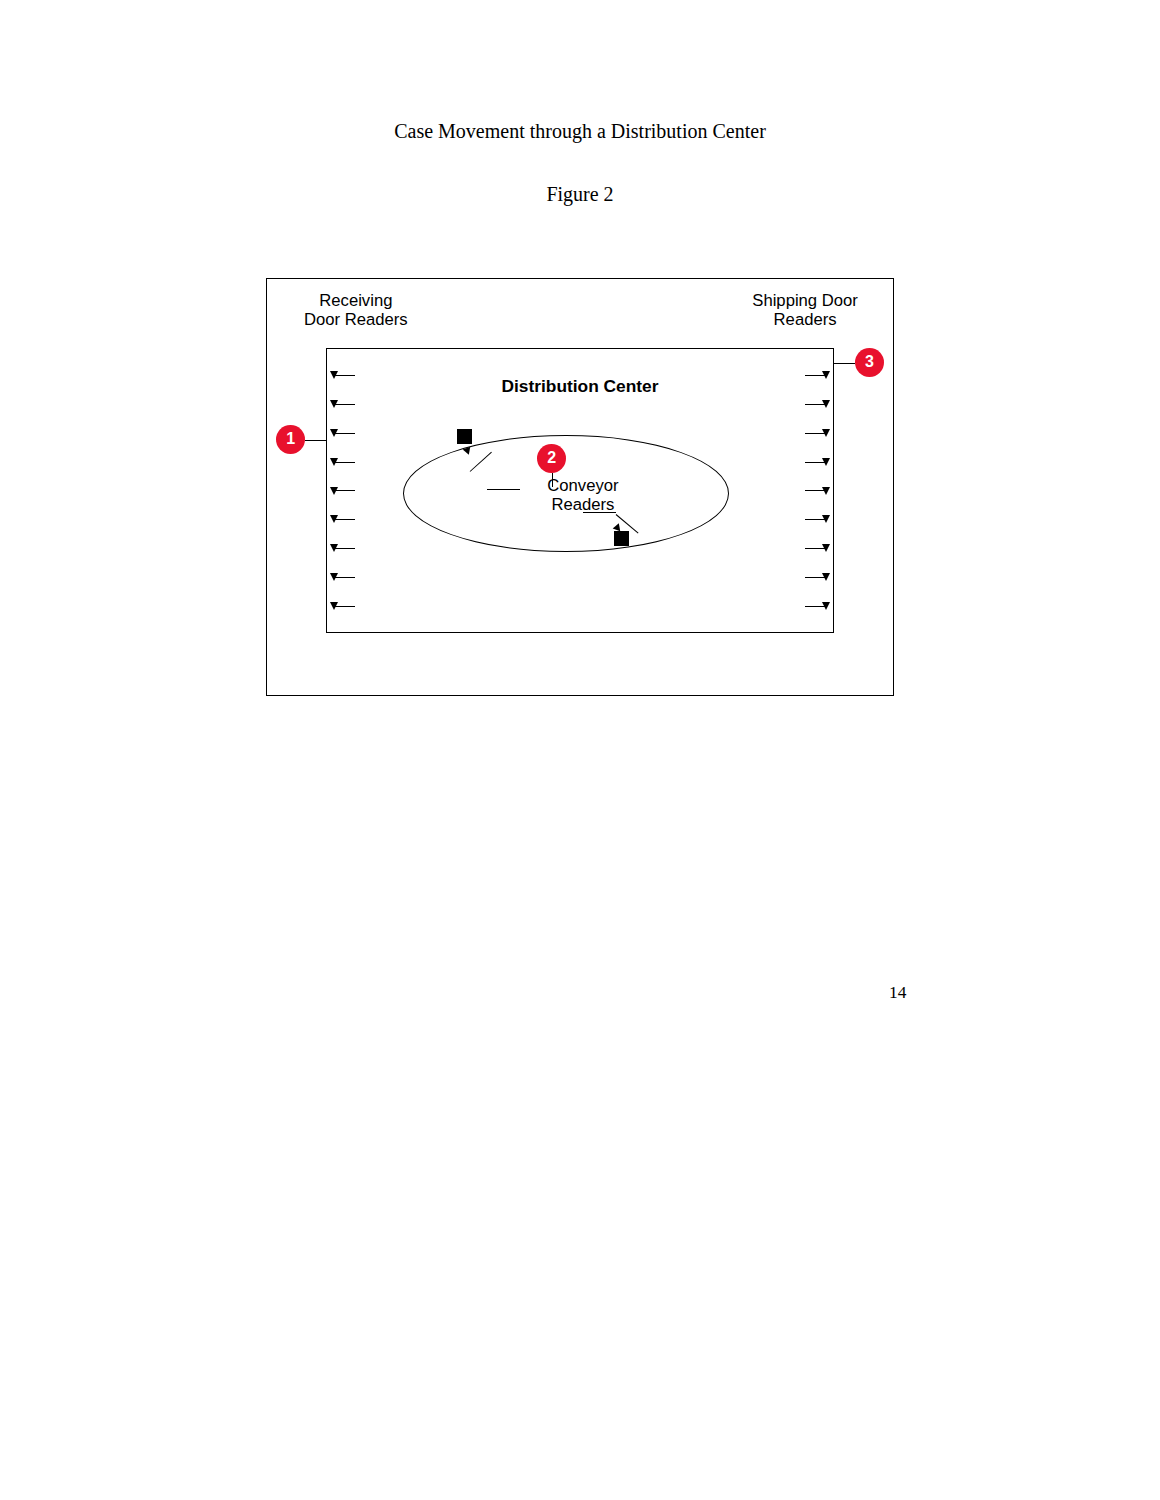Case Movement through a Distribution Center
Figure 2
Receiving
Door Readers
Shipping Door
Readers
Distribution Center
Conveyor
Readers
1
2
3
14